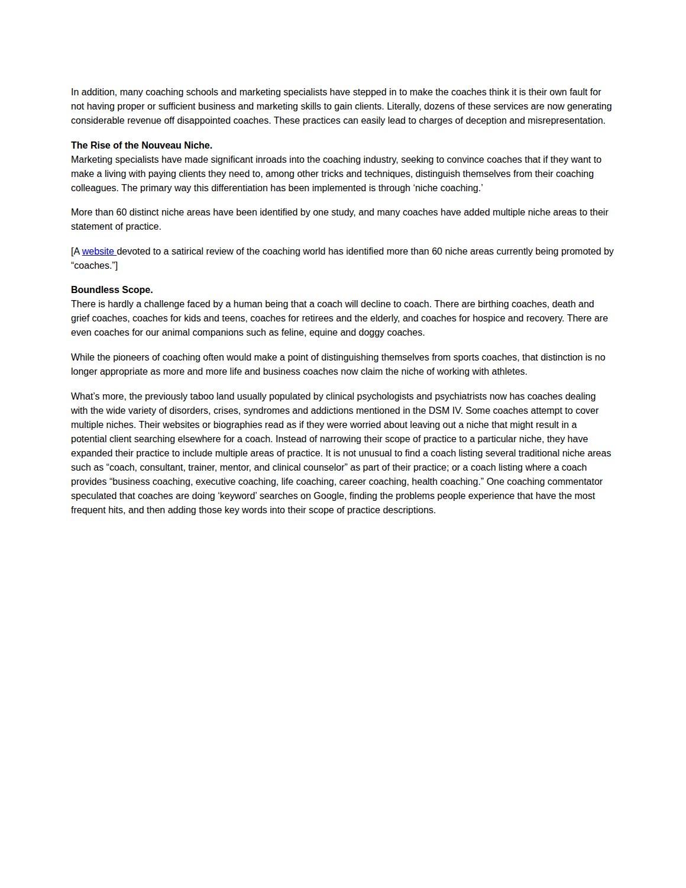In addition, many coaching schools and marketing specialists have stepped in to make the coaches think it is their own fault for not having proper or sufficient business and marketing skills to gain clients. Literally, dozens of these services are now generating considerable revenue off disappointed coaches. These practices can easily lead to charges of deception and misrepresentation.
The Rise of the Nouveau Niche.
Marketing specialists have made significant inroads into the coaching industry, seeking to convince coaches that if they want to make a living with paying clients they need to, among other tricks and techniques, distinguish themselves from their coaching colleagues. The primary way this differentiation has been implemented is through ‘niche coaching.’
More than 60 distinct niche areas have been identified by one study, and many coaches have added multiple niche areas to their statement of practice.
[A website devoted to a satirical review of the coaching world has identified more than 60 niche areas currently being promoted by “coaches.”]
Boundless Scope.
There is hardly a challenge faced by a human being that a coach will decline to coach. There are birthing coaches, death and grief coaches, coaches for kids and teens, coaches for retirees and the elderly, and coaches for hospice and recovery. There are even coaches for our animal companions such as feline, equine and doggy coaches.
While the pioneers of coaching often would make a point of distinguishing themselves from sports coaches, that distinction is no longer appropriate as more and more life and business coaches now claim the niche of working with athletes.
What’s more, the previously taboo land usually populated by clinical psychologists and psychiatrists now has coaches dealing with the wide variety of disorders, crises, syndromes and addictions mentioned in the DSM IV. Some coaches attempt to cover multiple niches. Their websites or biographies read as if they were worried about leaving out a niche that might result in a potential client searching elsewhere for a coach. Instead of narrowing their scope of practice to a particular niche, they have expanded their practice to include multiple areas of practice. It is not unusual to find a coach listing several traditional niche areas such as “coach, consultant, trainer, mentor, and clinical counselor” as part of their practice; or a coach listing where a coach provides “business coaching, executive coaching, life coaching, career coaching, health coaching.” One coaching commentator speculated that coaches are doing ‘keyword’ searches on Google, finding the problems people experience that have the most frequent hits, and then adding those key words into their scope of practice descriptions.